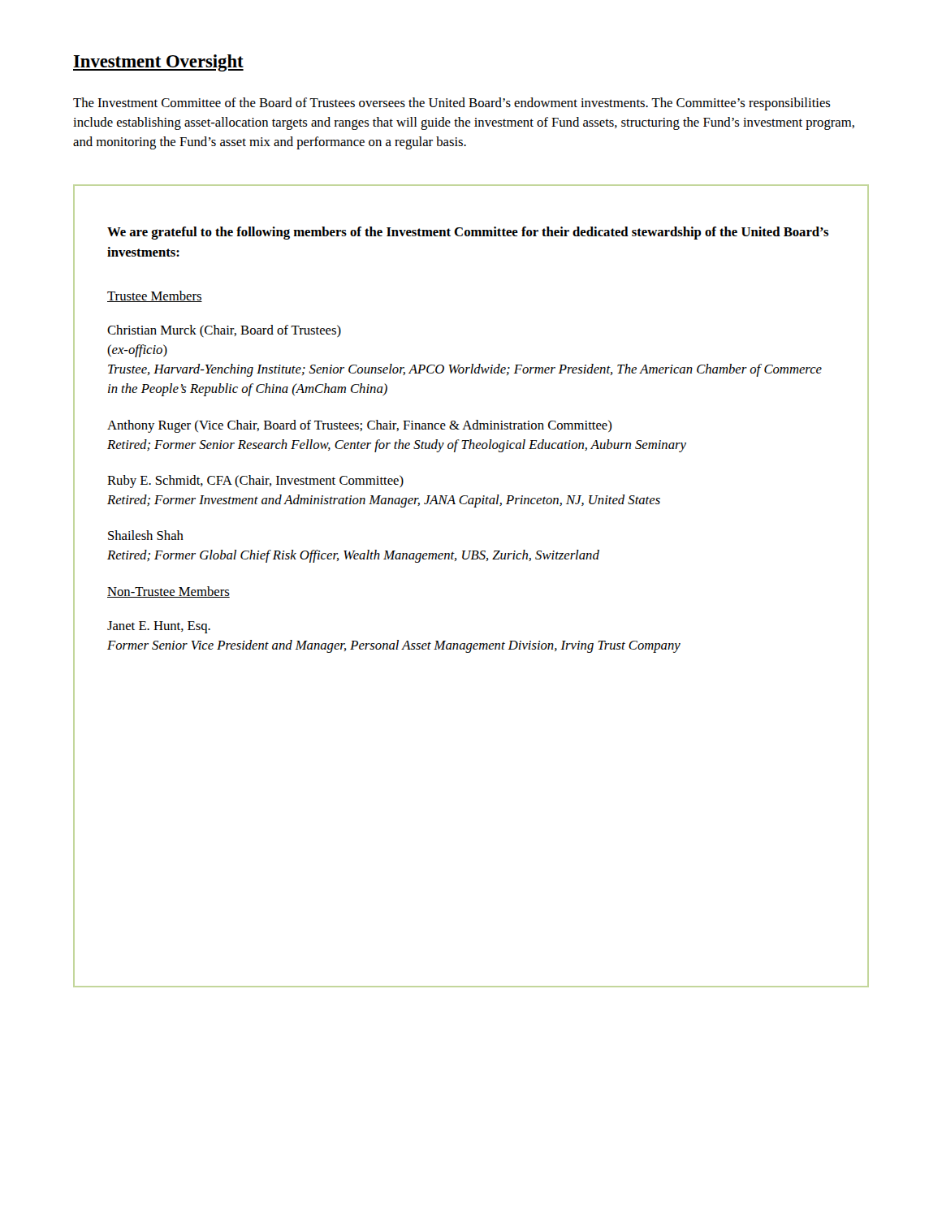Investment Oversight
The Investment Committee of the Board of Trustees oversees the United Board’s endowment investments. The Committee’s responsibilities include establishing asset-allocation targets and ranges that will guide the investment of Fund assets, structuring the Fund’s investment program, and monitoring the Fund’s asset mix and performance on a regular basis.
We are grateful to the following members of the Investment Committee for their dedicated stewardship of the United Board’s investments:
Trustee Members
Christian Murck (Chair, Board of Trustees)
(ex-officio)
Trustee, Harvard-Yenching Institute; Senior Counselor, APCO Worldwide; Former President, The American Chamber of Commerce in the People’s Republic of China (AmCham China)
Anthony Ruger (Vice Chair, Board of Trustees; Chair, Finance & Administration Committee)
Retired; Former Senior Research Fellow, Center for the Study of Theological Education, Auburn Seminary
Ruby E. Schmidt, CFA (Chair, Investment Committee)
Retired; Former Investment and Administration Manager, JANA Capital, Princeton, NJ, United States
Shailesh Shah
Retired; Former Global Chief Risk Officer, Wealth Management, UBS, Zurich, Switzerland
Non-Trustee Members
Janet E. Hunt, Esq.
Former Senior Vice President and Manager, Personal Asset Management Division, Irving Trust Company